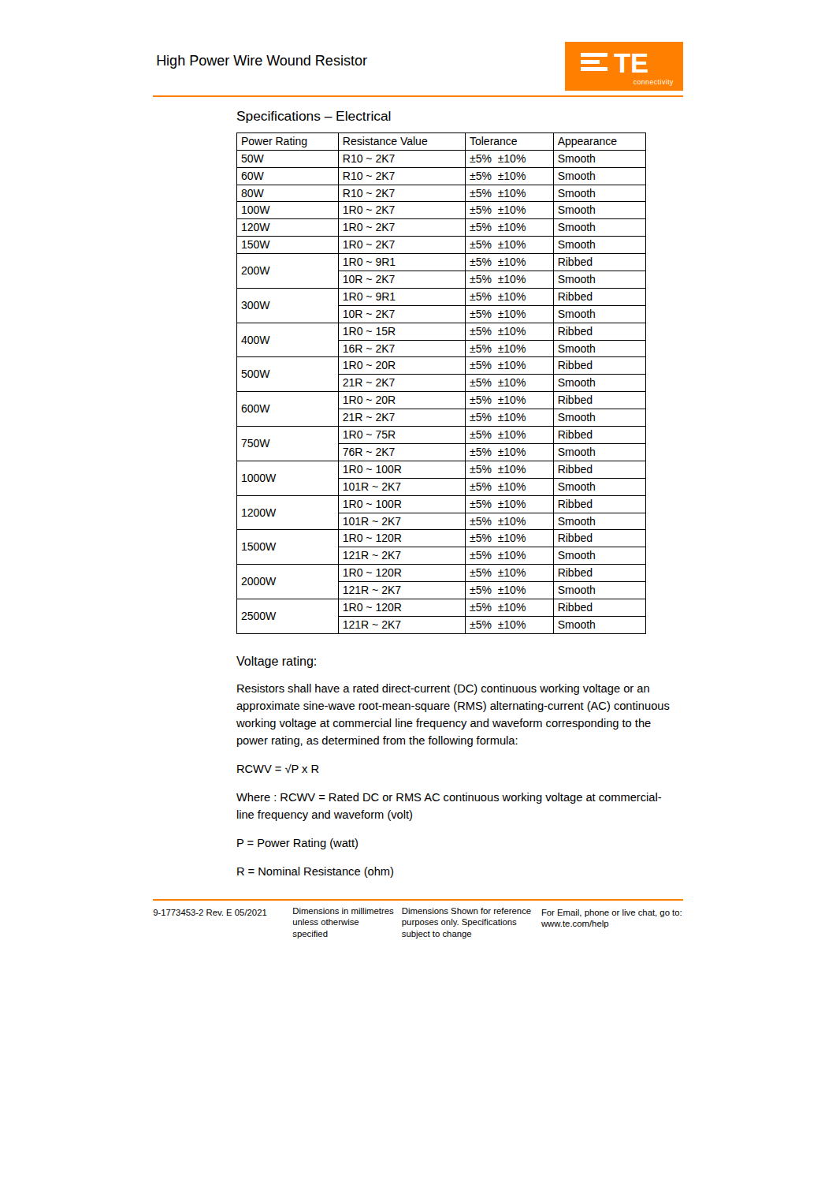High Power Wire Wound Resistor
TE
connectivity
Specifications – Electrical
| Power Rating | Resistance Value | Tolerance | Appearance |
| --- | --- | --- | --- |
| 50W | R10 ~ 2K7 | ±5% ±10% | Smooth |
| 60W | R10 ~ 2K7 | ±5% ±10% | Smooth |
| 80W | R10 ~ 2K7 | ±5% ±10% | Smooth |
| 100W | 1R0 ~ 2K7 | ±5% ±10% | Smooth |
| 120W | 1R0 ~ 2K7 | ±5% ±10% | Smooth |
| 150W | 1R0 ~ 2K7 | ±5% ±10% | Smooth |
| 200W | 1R0 ~ 9R1 | ±5% ±10% | Ribbed |
| 10R ~ 2K7 | ±5% ±10% | Smooth |
| 300W | 1R0 ~ 9R1 | ±5% ±10% | Ribbed |
| 10R ~ 2K7 | ±5% ±10% | Smooth |
| 400W | 1R0 ~ 15R | ±5% ±10% | Ribbed |
| 16R ~ 2K7 | ±5% ±10% | Smooth |
| 500W | 1R0 ~ 20R | ±5% ±10% | Ribbed |
| 21R ~ 2K7 | ±5% ±10% | Smooth |
| 600W | 1R0 ~ 20R | ±5% ±10% | Ribbed |
| 21R ~ 2K7 | ±5% ±10% | Smooth |
| 750W | 1R0 ~ 75R | ±5% ±10% | Ribbed |
| 76R ~ 2K7 | ±5% ±10% | Smooth |
| 1000W | 1R0 ~ 100R | ±5% ±10% | Ribbed |
| 101R ~ 2K7 | ±5% ±10% | Smooth |
| 1200W | 1R0 ~ 100R | ±5% ±10% | Ribbed |
| 101R ~ 2K7 | ±5% ±10% | Smooth |
| 1500W | 1R0 ~ 120R | ±5% ±10% | Ribbed |
| 121R ~ 2K7 | ±5% ±10% | Smooth |
| 2000W | 1R0 ~ 120R | ±5% ±10% | Ribbed |
| 121R ~ 2K7 | ±5% ±10% | Smooth |
| 2500W | 1R0 ~ 120R | ±5% ±10% | Ribbed |
| 121R ~ 2K7 | ±5% ±10% | Smooth |
Voltage rating:
Resistors shall have a rated direct-current (DC) continuous working voltage or an approximate sine-wave root-mean-square (RMS) alternating-current (AC) continuous working voltage at commercial line frequency and waveform corresponding to the power rating, as determined from the following formula:
RCWV = √P x R
Where : RCWV = Rated DC or RMS AC continuous working voltage at commercial-line frequency and waveform (volt)
P = Power Rating (watt)
R = Nominal Resistance (ohm)
9-1773453-2 Rev. E 05/2021
Dimensions in millimetres unless otherwise specified
Dimensions Shown for reference purposes only. Specifications subject to change
For Email, phone or live chat, go to: www.te.com/help